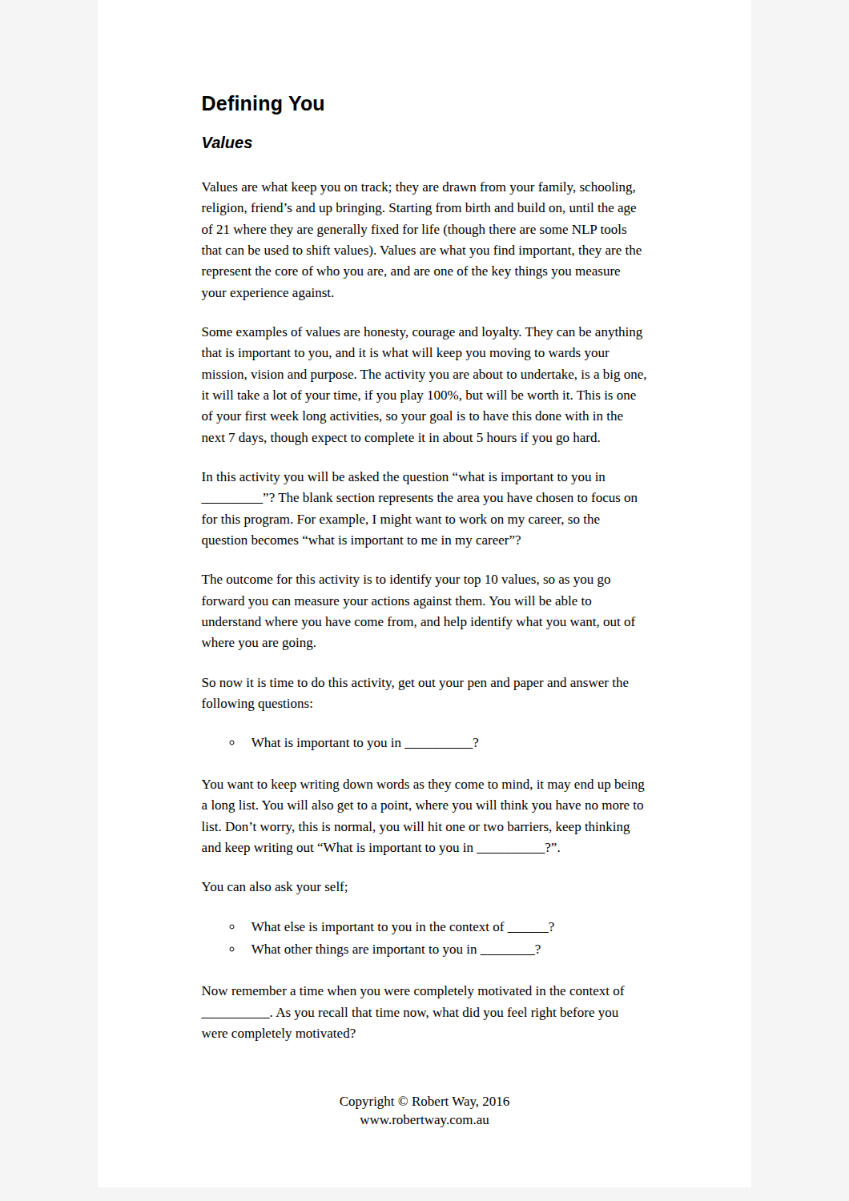Defining You
Values
Values are what keep you on track; they are drawn from your family, schooling, religion, friend’s and up bringing. Starting from birth and build on, until the age of 21 where they are generally fixed for life (though there are some NLP tools that can be used to shift values). Values are what you find important, they are the represent the core of who you are, and are one of the key things you measure your experience against.
Some examples of values are honesty, courage and loyalty. They can be anything that is important to you, and it is what will keep you moving to wards your mission, vision and purpose. The activity you are about to undertake, is a big one, it will take a lot of your time, if you play 100%, but will be worth it. This is one of your first week long activities, so your goal is to have this done with in the next 7 days, though expect to complete it in about 5 hours if you go hard.
In this activity you will be asked the question “what is important to you in _________”? The blank section represents the area you have chosen to focus on for this program. For example, I might want to work on my career, so the question becomes “what is important to me in my career”?
The outcome for this activity is to identify your top 10 values, so as you go forward you can measure your actions against them. You will be able to understand where you have come from, and help identify what you want, out of where you are going.
So now it is time to do this activity, get out your pen and paper and answer the following questions:
What is important to you in __________?
You want to keep writing down words as they come to mind, it may end up being a long list. You will also get to a point, where you will think you have no more to list. Don’t worry, this is normal, you will hit one or two barriers, keep thinking and keep writing out “What is important to you in __________?”.
You can also ask your self;
What else is important to you in the context of ______?
What other things are important to you in ________?
Now remember a time when you were completely motivated in the context of __________. As you recall that time now, what did you feel right before you were completely motivated?
Copyright © Robert Way, 2016
www.robertway.com.au